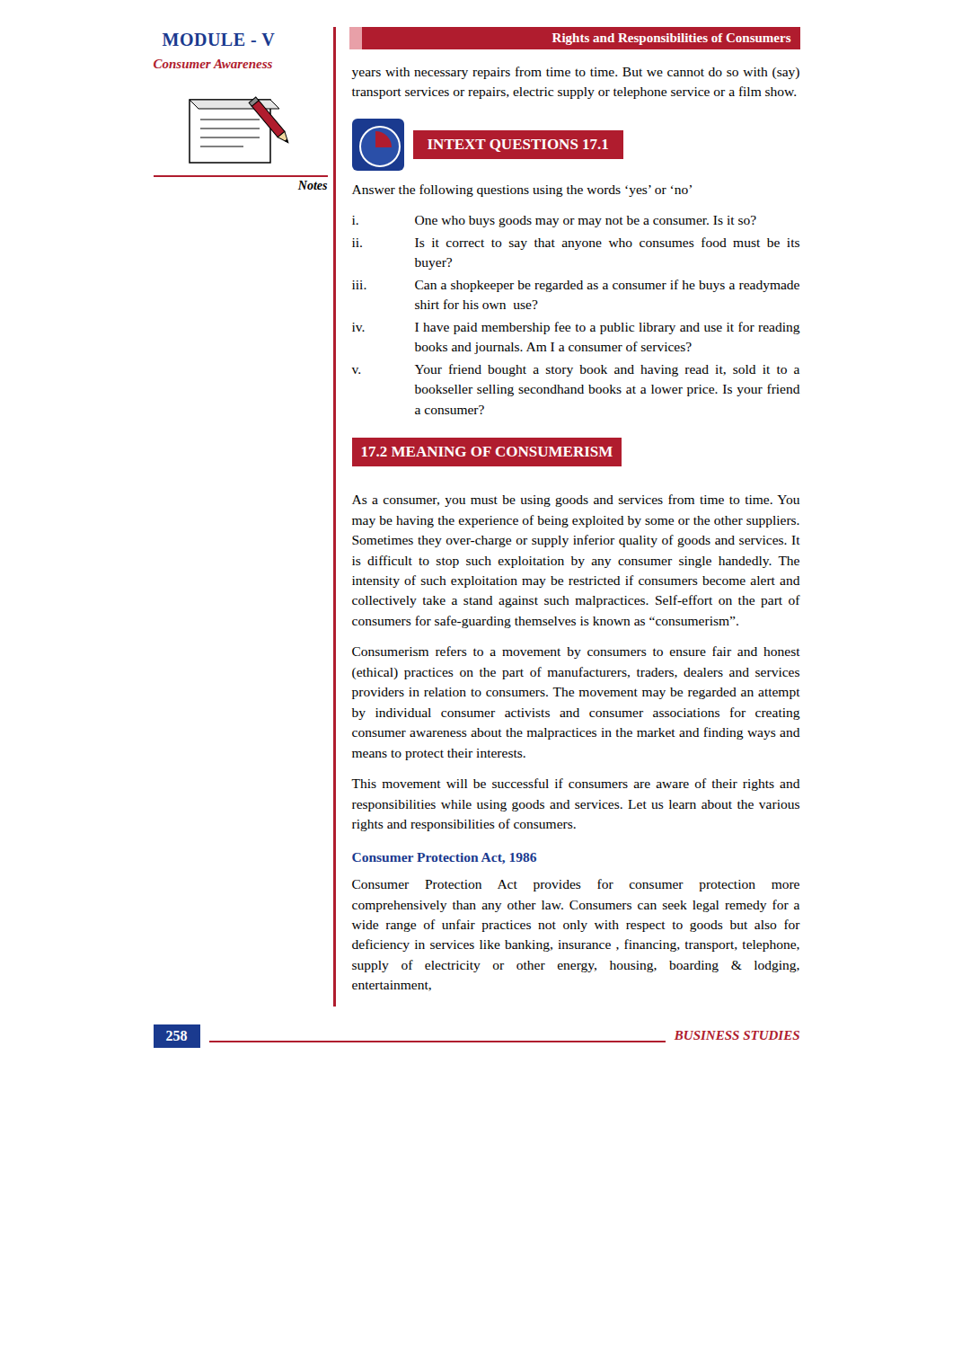MODULE - V
Consumer Awareness
Notes
Rights and Responsibilities of Consumers
years with necessary repairs from time to time. But we cannot do so with (say) transport services or repairs, electric supply or telephone service or a film show.
INTEXT QUESTIONS 17.1
Answer the following questions using the words ‘yes’ or ‘no’
i. One who buys goods may or may not be a consumer. Is it so?
ii. Is it correct to say that anyone who consumes food must be its buyer?
iii. Can a shopkeeper be regarded as a consumer if he buys a readymade shirt for his own use?
iv. I have paid membership fee to a public library and use it for reading books and journals. Am I a consumer of services?
v. Your friend bought a story book and having read it, sold it to a bookseller selling secondhand books at a lower price. Is your friend a consumer?
17.2 MEANING OF CONSUMERISM
As a consumer, you must be using goods and services from time to time. You may be having the experience of being exploited by some or the other suppliers. Sometimes they over-charge or supply inferior quality of goods and services. It is difficult to stop such exploitation by any consumer single handedly. The intensity of such exploitation may be restricted if consumers become alert and collectively take a stand against such malpractices. Self-effort on the part of consumers for safe-guarding themselves is known as “consumerism”.
Consumerism refers to a movement by consumers to ensure fair and honest (ethical) practices on the part of manufacturers, traders, dealers and services providers in relation to consumers. The movement may be regarded an attempt by individual consumer activists and consumer associations for creating consumer awareness about the malpractices in the market and finding ways and means to protect their interests.
This movement will be successful if consumers are aware of their rights and responsibilities while using goods and services. Let us learn about the various rights and responsibilities of consumers.
Consumer Protection Act, 1986
Consumer Protection Act provides for consumer protection more comprehensively than any other law. Consumers can seek legal remedy for a wide range of unfair practices not only with respect to goods but also for deficiency in services like banking, insurance , financing, transport, telephone, supply of electricity or other energy, housing, boarding & lodging, entertainment,
258
BUSINESS STUDIES